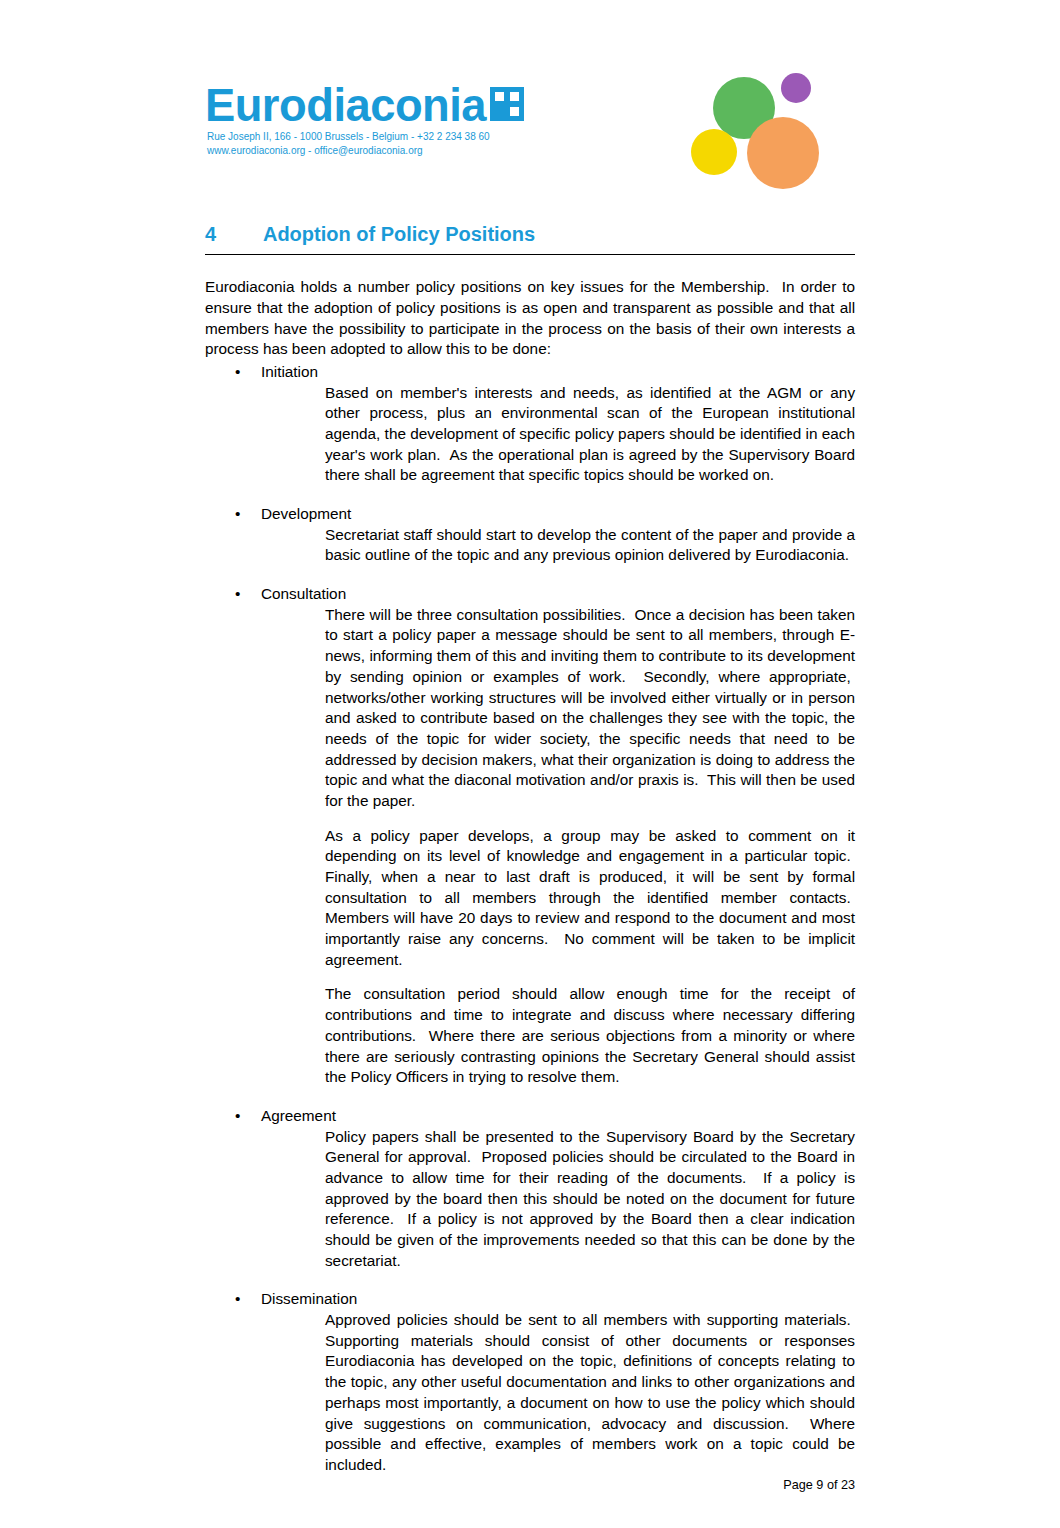Eurodiaconia
Rue Joseph II, 166 - 1000 Brussels - Belgium - +32 2 234 38 60
www.eurodiaconia.org - office@eurodiaconia.org
4 Adoption of Policy Positions
Eurodiaconia holds a number policy positions on key issues for the Membership. In order to ensure that the adoption of policy positions is as open and transparent as possible and that all members have the possibility to participate in the process on the basis of their own interests a process has been adopted to allow this to be done:
Initiation
Based on member's interests and needs, as identified at the AGM or any other process, plus an environmental scan of the European institutional agenda, the development of specific policy papers should be identified in each year's work plan. As the operational plan is agreed by the Supervisory Board there shall be agreement that specific topics should be worked on.
Development
Secretariat staff should start to develop the content of the paper and provide a basic outline of the topic and any previous opinion delivered by Eurodiaconia.
Consultation
There will be three consultation possibilities. Once a decision has been taken to start a policy paper a message should be sent to all members, through E-news, informing them of this and inviting them to contribute to its development by sending opinion or examples of work. Secondly, where appropriate, networks/other working structures will be involved either virtually or in person and asked to contribute based on the challenges they see with the topic, the needs of the topic for wider society, the specific needs that need to be addressed by decision makers, what their organization is doing to address the topic and what the diaconal motivation and/or praxis is. This will then be used for the paper.
As a policy paper develops, a group may be asked to comment on it depending on its level of knowledge and engagement in a particular topic. Finally, when a near to last draft is produced, it will be sent by formal consultation to all members through the identified member contacts. Members will have 20 days to review and respond to the document and most importantly raise any concerns. No comment will be taken to be implicit agreement.
The consultation period should allow enough time for the receipt of contributions and time to integrate and discuss where necessary differing contributions. Where there are serious objections from a minority or where there are seriously contrasting opinions the Secretary General should assist the Policy Officers in trying to resolve them.
Agreement
Policy papers shall be presented to the Supervisory Board by the Secretary General for approval. Proposed policies should be circulated to the Board in advance to allow time for their reading of the documents. If a policy is approved by the board then this should be noted on the document for future reference. If a policy is not approved by the Board then a clear indication should be given of the improvements needed so that this can be done by the secretariat.
Dissemination
Approved policies should be sent to all members with supporting materials. Supporting materials should consist of other documents or responses Eurodiaconia has developed on the topic, definitions of concepts relating to the topic, any other useful documentation and links to other organizations and perhaps most importantly, a document on how to use the policy which should give suggestions on communication, advocacy and discussion. Where possible and effective, examples of members work on a topic could be included.
Page 9 of 23